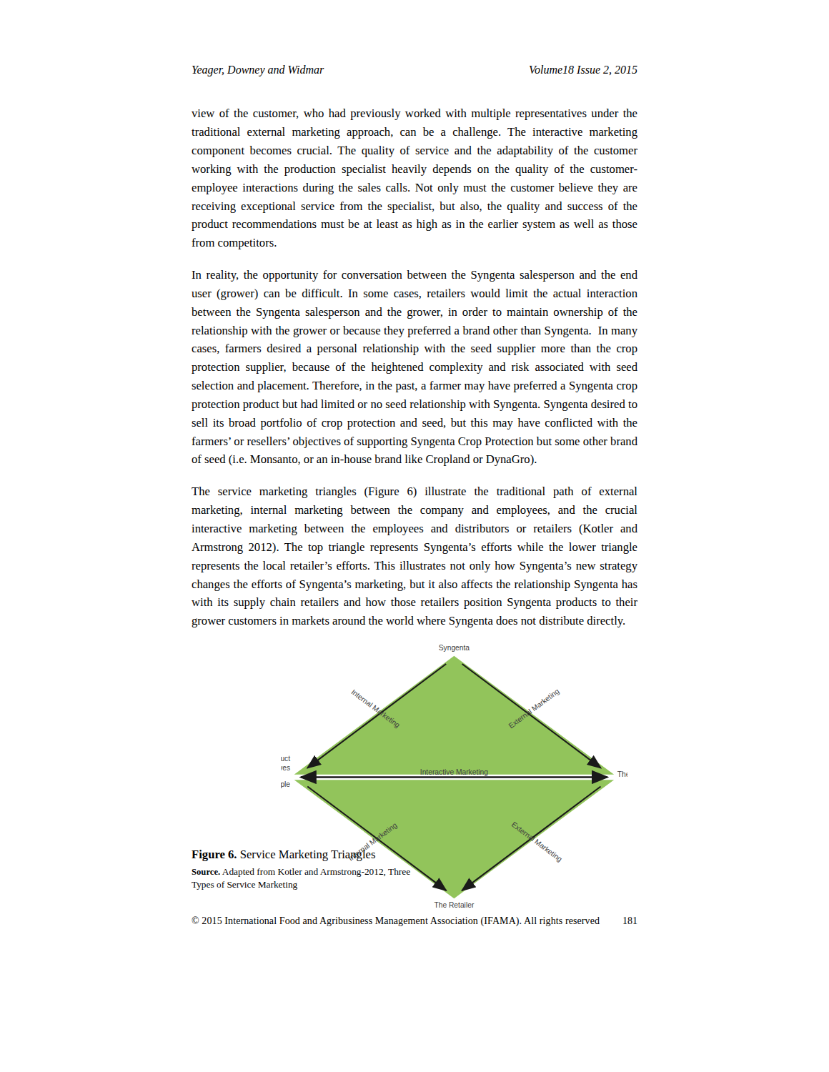Yeager, Downey and Widmar Volume18 Issue 2, 2015
view of the customer, who had previously worked with multiple representatives under the traditional external marketing approach, can be a challenge. The interactive marketing component becomes crucial. The quality of service and the adaptability of the customer working with the production specialist heavily depends on the quality of the customer-employee interactions during the sales calls. Not only must the customer believe they are receiving exceptional service from the specialist, but also, the quality and success of the product recommendations must be at least as high as in the earlier system as well as those from competitors.
In reality, the opportunity for conversation between the Syngenta salesperson and the end user (grower) can be difficult. In some cases, retailers would limit the actual interaction between the Syngenta salesperson and the grower, in order to maintain ownership of the relationship with the grower or because they preferred a brand other than Syngenta. In many cases, farmers desired a personal relationship with the seed supplier more than the crop protection supplier, because of the heightened complexity and risk associated with seed selection and placement. Therefore, in the past, a farmer may have preferred a Syngenta crop protection product but had limited or no seed relationship with Syngenta. Syngenta desired to sell its broad portfolio of crop protection and seed, but this may have conflicted with the farmers’ or resellers’ objectives of supporting Syngenta Crop Protection but some other brand of seed (i.e. Monsanto, or an in-house brand like Cropland or DynaGro).
The service marketing triangles (Figure 6) illustrate the traditional path of external marketing, internal marketing between the company and employees, and the crucial interactive marketing between the employees and distributors or retailers (Kotler and Armstrong 2012). The top triangle represents Syngenta’s efforts while the lower triangle represents the local retailer’s efforts. This illustrates not only how Syngenta’s new strategy changes the efforts of Syngenta’s marketing, but it also affects the relationship Syngenta has with its supply chain retailers and how those retailers position Syngenta products to their grower customers in markets around the world where Syngenta does not distribute directly.
Syngenta The Retailer The Farmers Product Representatives Salespeople Internal Marketing External Marketing Internal Marketing External Marketing Interactive Marketing
Figure 6. Service Marketing Triangles
Source. Adapted from Kotler and Armstrong-2012, Three Types of Service Marketing
© 2015 International Food and Agribusiness Management Association (IFAMA). All rights reserved 181